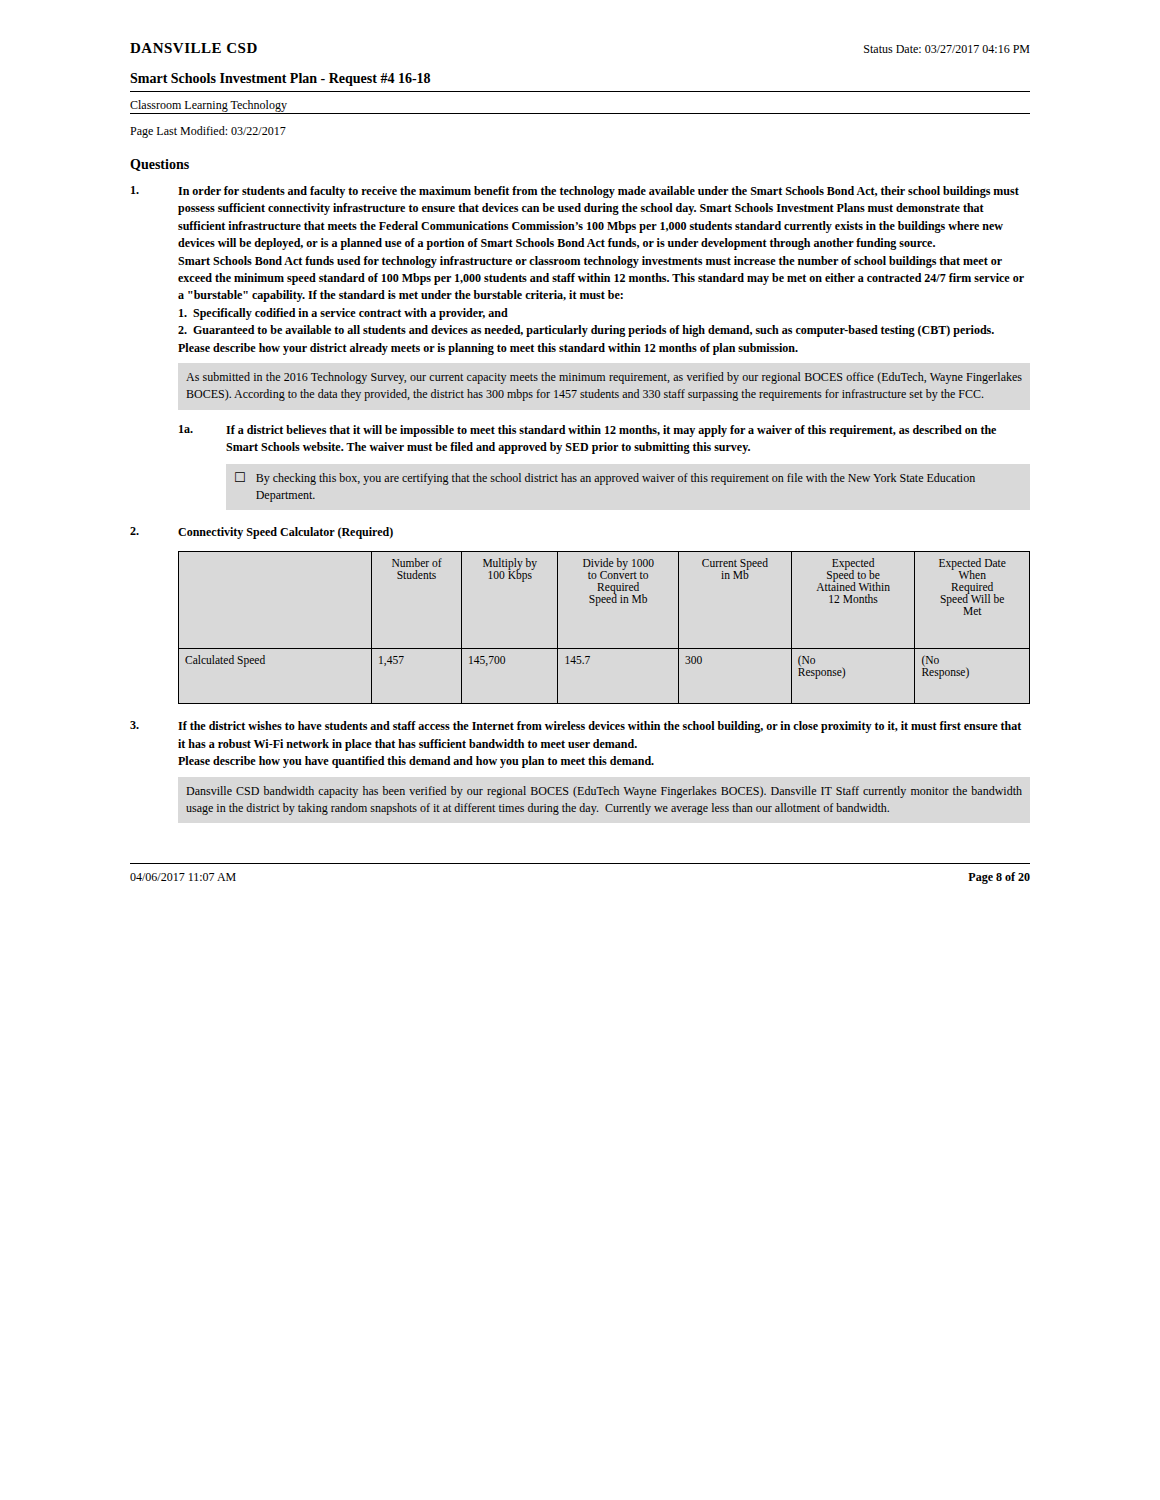DANSVILLE CSD
Status Date: 03/27/2017 04:16 PM
Smart Schools Investment Plan - Request #4 16-18
Classroom Learning Technology
Page Last Modified: 03/22/2017
Questions
1.
In order for students and faculty to receive the maximum benefit from the technology made available under the Smart Schools Bond Act, their school buildings must possess sufficient connectivity infrastructure to ensure that devices can be used during the school day. Smart Schools Investment Plans must demonstrate that sufficient infrastructure that meets the Federal Communications Commission’s 100 Mbps per 1,000 students standard currently exists in the buildings where new devices will be deployed, or is a planned use of a portion of Smart Schools Bond Act funds, or is under development through another funding source.
Smart Schools Bond Act funds used for technology infrastructure or classroom technology investments must increase the number of school buildings that meet or exceed the minimum speed standard of 100 Mbps per 1,000 students and staff within 12 months. This standard may be met on either a contracted 24/7 firm service or a "burstable" capability. If the standard is met under the burstable criteria, it must be:
1. Specifically codified in a service contract with a provider, and
2. Guaranteed to be available to all students and devices as needed, particularly during periods of high demand, such as computer-based testing (CBT) periods.
Please describe how your district already meets or is planning to meet this standard within 12 months of plan submission.
As submitted in the 2016 Technology Survey, our current capacity meets the minimum requirement, as verified by our regional BOCES office (EduTech, Wayne Fingerlakes BOCES). According to the data they provided, the district has 300 mbps for 1457 students and 330 staff surpassing the requirements for infrastructure set by the FCC.
1a.
If a district believes that it will be impossible to meet this standard within 12 months, it may apply for a waiver of this requirement, as described on the Smart Schools website. The waiver must be filed and approved by SED prior to submitting this survey.
☐ By checking this box, you are certifying that the school district has an approved waiver of this requirement on file with the New York State Education Department.
2.
Connectivity Speed Calculator (Required)
| | Number of Students | Multiply by 100 Kbps | Divide by 1000 to Convert to Required Speed in Mb | Current Speed in Mb | Expected Speed to be Attained Within 12 Months | Expected Date When Required Speed Will be Met |
| --- | --- | --- | --- | --- | --- | --- |
| Calculated Speed | 1,457 | 145,700 | 145.7 | 300 | (No Response) | (No Response) |
3.
If the district wishes to have students and staff access the Internet from wireless devices within the school building, or in close proximity to it, it must first ensure that it has a robust Wi-Fi network in place that has sufficient bandwidth to meet user demand.
Please describe how you have quantified this demand and how you plan to meet this demand.
Dansville CSD bandwidth capacity has been verified by our regional BOCES (EduTech Wayne Fingerlakes BOCES). Dansville IT Staff currently monitor the bandwidth usage in the district by taking random snapshots of it at different times during the day. Currently we average less than our allotment of bandwidth.
04/06/2017 11:07 AM
Page 8 of 20